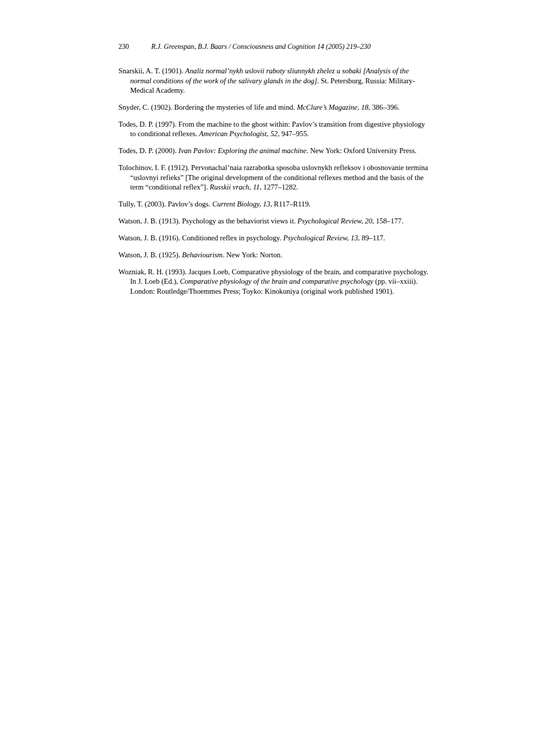230 R.J. Greenspan, B.J. Baars / Consciousness and Cognition 14 (2005) 219–230
Snarskii, A. T. (1901). Analiz normalʼnykh uslovii raboty sliunnykh zhelez u sobaki [Analysis of the normal conditions of the work of the salivary glands in the dog]. St. Petersburg, Russia: Military-Medical Academy.
Snyder, C. (1902). Bordering the mysteries of life and mind. McClure’s Magazine, 18, 386–396.
Todes, D. P. (1997). From the machine to the ghost within: Pavlov’s transition from digestive physiology to conditional reflexes. American Psychologist, 52, 947–955.
Todes, D. P. (2000). Ivan Pavlov: Exploring the animal machine. New York: Oxford University Press.
Tolochinov, I. F. (1912). Pervonachalʼnaia razrabotka sposoba uslovnykh refleksov i obosnovanie termina “uslovnyi refieks” [The original development of the conditional reflexes method and the basis of the term “conditional reflex”]. Russkii vrach, 11, 1277–1282.
Tully, T. (2003). Pavlov’s dogs. Current Biology, 13, R117–R119.
Watson, J. B. (1913). Psychology as the behaviorist views it. Psychological Review, 20, 158–177.
Watson, J. B. (1916). Conditioned reflex in psychology. Psychological Review, 13, 89–117.
Watson, J. B. (1925). Behaviourism. New York: Norton.
Wozniak, R. H. (1993). Jacques Loeb, Comparative physiology of the brain, and comparative psychology. In J. Loeb (Ed.), Comparative physiology of the brain and comparative psychology (pp. vii–xxiii). London: Routledge/Thoemmes Press; Toyko: Kinokuniya (original work published 1901).